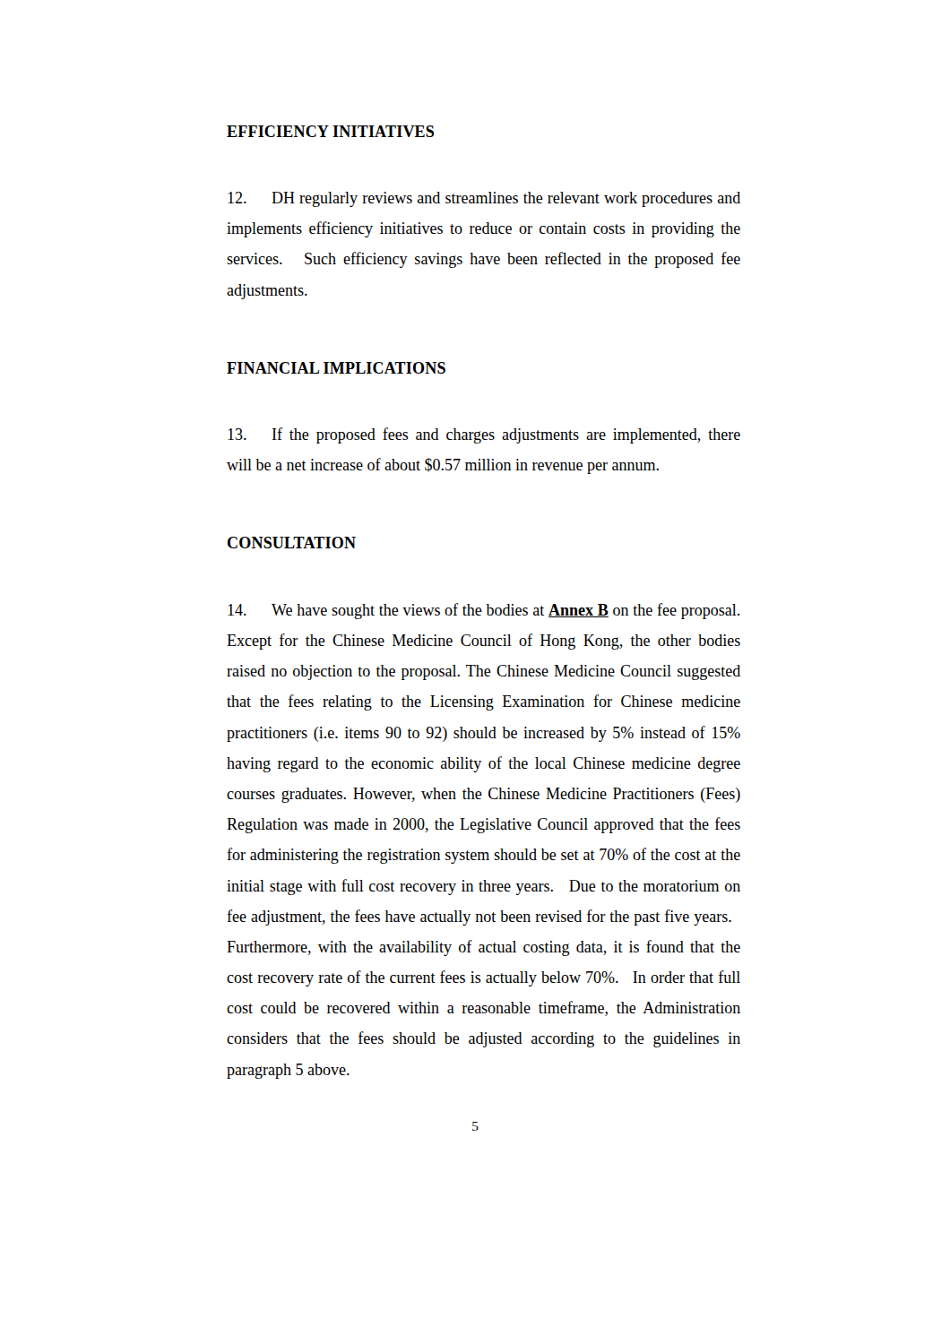EFFICIENCY INITIATIVES
12. DH regularly reviews and streamlines the relevant work procedures and implements efficiency initiatives to reduce or contain costs in providing the services. Such efficiency savings have been reflected in the proposed fee adjustments.
FINANCIAL IMPLICATIONS
13. If the proposed fees and charges adjustments are implemented, there will be a net increase of about $0.57 million in revenue per annum.
CONSULTATION
14. We have sought the views of the bodies at Annex B on the fee proposal. Except for the Chinese Medicine Council of Hong Kong, the other bodies raised no objection to the proposal. The Chinese Medicine Council suggested that the fees relating to the Licensing Examination for Chinese medicine practitioners (i.e. items 90 to 92) should be increased by 5% instead of 15% having regard to the economic ability of the local Chinese medicine degree courses graduates. However, when the Chinese Medicine Practitioners (Fees) Regulation was made in 2000, the Legislative Council approved that the fees for administering the registration system should be set at 70% of the cost at the initial stage with full cost recovery in three years. Due to the moratorium on fee adjustment, the fees have actually not been revised for the past five years. Furthermore, with the availability of actual costing data, it is found that the cost recovery rate of the current fees is actually below 70%. In order that full cost could be recovered within a reasonable timeframe, the Administration considers that the fees should be adjusted according to the guidelines in paragraph 5 above.
5